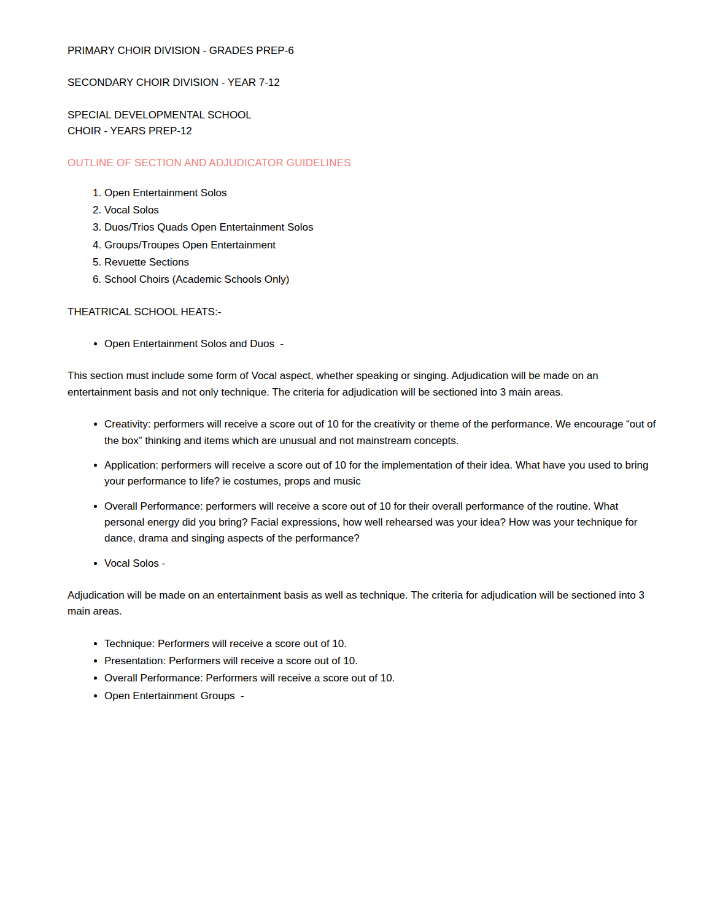PRIMARY CHOIR DIVISION - GRADES PREP-6
SECONDARY CHOIR DIVISION - YEAR 7-12
SPECIAL DEVELOPMENTAL SCHOOL
CHOIR - YEARS PREP-12
OUTLINE OF SECTION AND ADJUDICATOR GUIDELINES
Open Entertainment Solos
Vocal Solos
Duos/Trios Quads Open Entertainment Solos
Groups/Troupes Open Entertainment
Revuette Sections
School Choirs (Academic Schools Only)
THEATRICAL SCHOOL HEATS:-
Open Entertainment Solos and Duos -
This section must include some form of Vocal aspect, whether speaking or singing. Adjudication will be made on an entertainment basis and not only technique. The criteria for adjudication will be sectioned into 3 main areas.
Creativity: performers will receive a score out of 10 for the creativity or theme of the performance. We encourage “out of the box” thinking and items which are unusual and not mainstream concepts.
Application: performers will receive a score out of 10 for the implementation of their idea. What have you used to bring your performance to life? ie costumes, props and music
Overall Performance: performers will receive a score out of 10 for their overall performance of the routine. What personal energy did you bring? Facial expressions, how well rehearsed was your idea? How was your technique for dance, drama and singing aspects of the performance?
Vocal Solos -
Adjudication will be made on an entertainment basis as well as technique. The criteria for adjudication will be sectioned into 3 main areas.
Technique: Performers will receive a score out of 10.
Presentation: Performers will receive a score out of 10.
Overall Performance: Performers will receive a score out of 10.
Open Entertainment Groups -